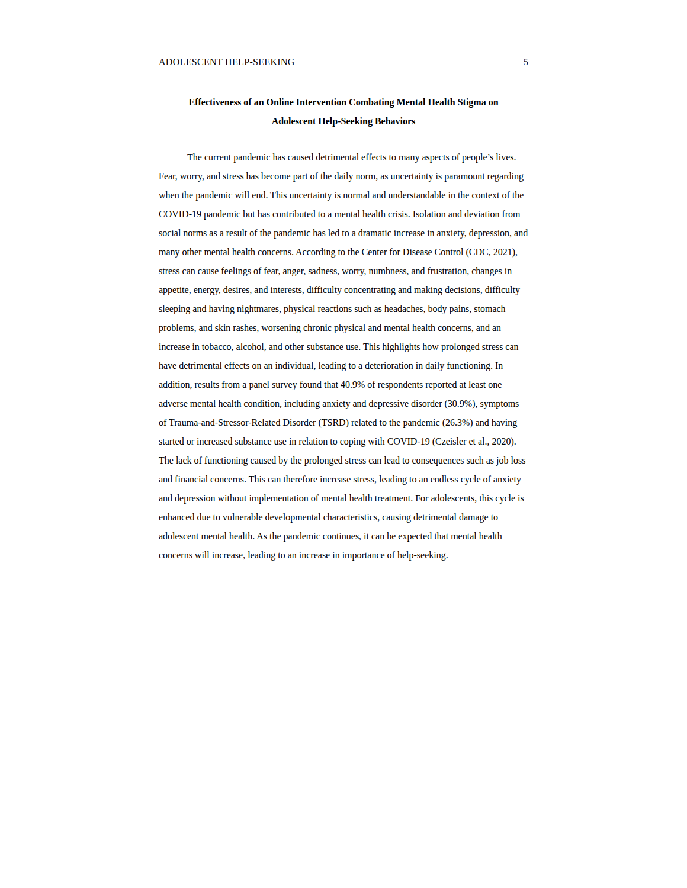Adolescent Help-Seeking 5
Effectiveness of an Online Intervention Combating Mental Health Stigma on Adolescent Help-Seeking Behaviors
The current pandemic has caused detrimental effects to many aspects of people’s lives. Fear, worry, and stress has become part of the daily norm, as uncertainty is paramount regarding when the pandemic will end. This uncertainty is normal and understandable in the context of the COVID-19 pandemic but has contributed to a mental health crisis. Isolation and deviation from social norms as a result of the pandemic has led to a dramatic increase in anxiety, depression, and many other mental health concerns. According to the Center for Disease Control (CDC, 2021), stress can cause feelings of fear, anger, sadness, worry, numbness, and frustration, changes in appetite, energy, desires, and interests, difficulty concentrating and making decisions, difficulty sleeping and having nightmares, physical reactions such as headaches, body pains, stomach problems, and skin rashes, worsening chronic physical and mental health concerns, and an increase in tobacco, alcohol, and other substance use. This highlights how prolonged stress can have detrimental effects on an individual, leading to a deterioration in daily functioning. In addition, results from a panel survey found that 40.9% of respondents reported at least one adverse mental health condition, including anxiety and depressive disorder (30.9%), symptoms of Trauma-and-Stressor-Related Disorder (TSRD) related to the pandemic (26.3%) and having started or increased substance use in relation to coping with COVID-19 (Czeisler et al., 2020). The lack of functioning caused by the prolonged stress can lead to consequences such as job loss and financial concerns. This can therefore increase stress, leading to an endless cycle of anxiety and depression without implementation of mental health treatment. For adolescents, this cycle is enhanced due to vulnerable developmental characteristics, causing detrimental damage to adolescent mental health. As the pandemic continues, it can be expected that mental health concerns will increase, leading to an increase in importance of help-seeking.